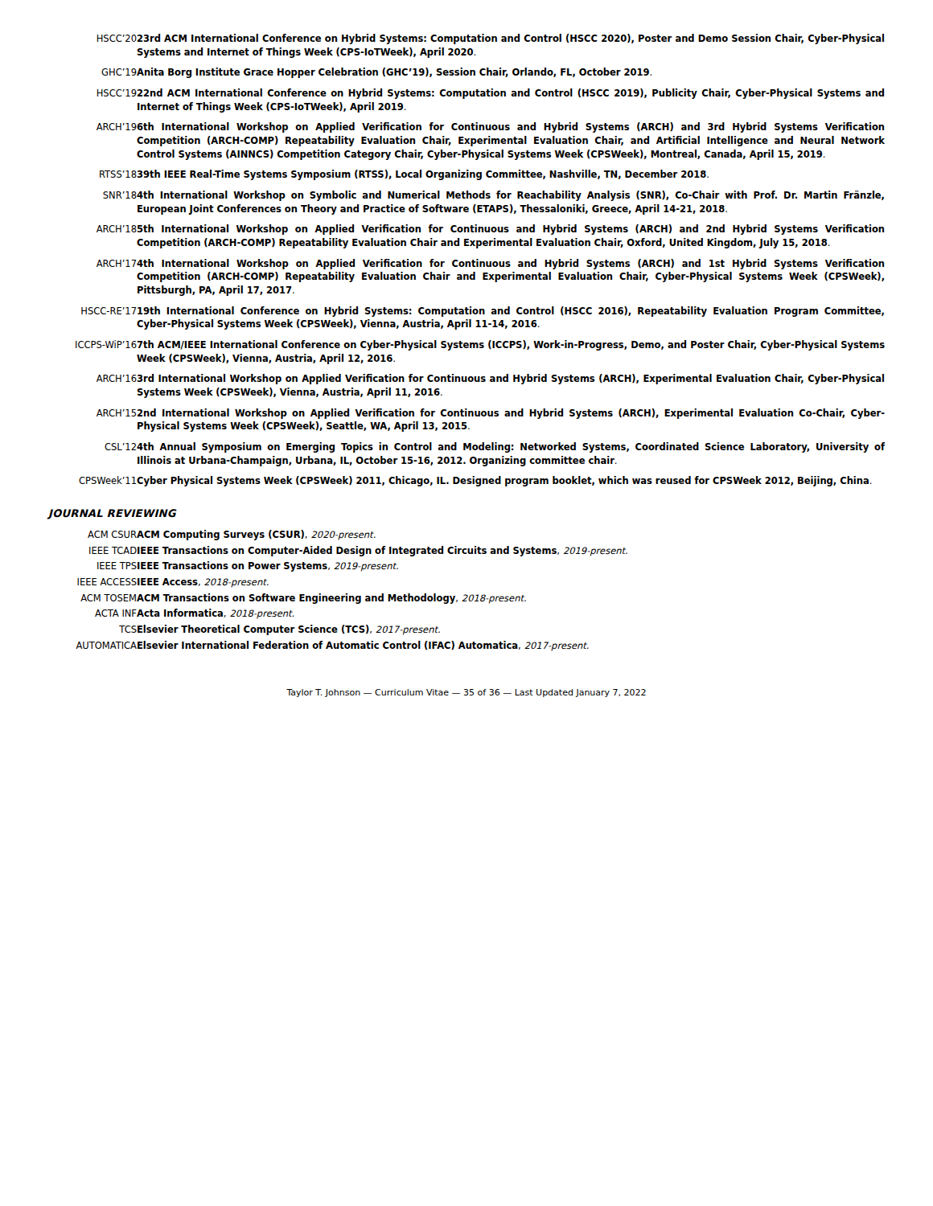| HSCC’20 | 23rd ACM International Conference on Hybrid Systems: Computation and Control (HSCC 2020), Poster and Demo Session Chair, Cyber-Physical Systems and Internet of Things Week (CPS-IoTWeek), April 2020 . |
| GHC’19 | Anita Borg Institute Grace Hopper Celebration (GHC’19), Session Chair, Orlando, FL, October 2019 . |
| HSCC’19 | 22nd ACM International Conference on Hybrid Systems: Computation and Control (HSCC 2019), Publicity Chair, Cyber-Physical Systems and Internet of Things Week (CPS-IoTWeek), April 2019 . |
| ARCH’19 | 6th International Workshop on Applied Verification for Continuous and Hybrid Systems (ARCH) and 3rd Hybrid Systems Verification Competition (ARCH-COMP) Repeatability Evaluation Chair, Experimental Evaluation Chair, and Artificial Intelligence and Neural Network Control Systems (AINNCS) Competition Category Chair, Cyber-Physical Systems Week (CPSWeek), Montreal, Canada, April 15, 2019 . |
| RTSS’18 | 39th IEEE Real-Time Systems Symposium (RTSS), Local Organizing Committee, Nashville, TN, December 2018 . |
| SNR’18 | 4th International Workshop on Symbolic and Numerical Methods for Reachability Analysis (SNR), Co-Chair with Prof. Dr. Martin Fränzle, European Joint Conferences on Theory and Practice of Software (ETAPS), Thessaloniki, Greece, April 14-21, 2018 . |
| ARCH’18 | 5th International Workshop on Applied Verification for Continuous and Hybrid Systems (ARCH) and 2nd Hybrid Systems Verification Competition (ARCH-COMP) Repeatability Evaluation Chair and Experimental Evaluation Chair, Oxford, United Kingdom, July 15, 2018 . |
| ARCH’17 | 4th International Workshop on Applied Verification for Continuous and Hybrid Systems (ARCH) and 1st Hybrid Systems Verification Competition (ARCH-COMP) Repeatability Evaluation Chair and Experimental Evaluation Chair, Cyber-Physical Systems Week (CPSWeek), Pittsburgh, PA, April 17, 2017 . |
| HSCC-RE’17 | 19th International Conference on Hybrid Systems: Computation and Control (HSCC 2016), Repeatability Evaluation Program Committee, Cyber-Physical Systems Week (CPSWeek), Vienna, Austria, April 11-14, 2016 . |
| ICCPS-WiP’16 | 7th ACM/IEEE International Conference on Cyber-Physical Systems (ICCPS), Work-in-Progress, Demo, and Poster Chair, Cyber-Physical Systems Week (CPSWeek), Vienna, Austria, April 12, 2016 . |
| ARCH’16 | 3rd International Workshop on Applied Verification for Continuous and Hybrid Systems (ARCH), Experimental Evaluation Chair, Cyber-Physical Systems Week (CPSWeek), Vienna, Austria, April 11, 2016 . |
| ARCH’15 | 2nd International Workshop on Applied Verification for Continuous and Hybrid Systems (ARCH), Experimental Evaluation Co-Chair, Cyber-Physical Systems Week (CPSWeek), Seattle, WA, April 13, 2015 . |
| CSL’12 | 4th Annual Symposium on Emerging Topics in Control and Modeling: Networked Systems, Coordinated Science Laboratory, University of Illinois at Urbana-Champaign, Urbana, IL, October 15-16, 2012. Organizing committee chair . |
| CPSWeek’11 | Cyber Physical Systems Week (CPSWeek) 2011, Chicago, IL. Designed program booklet, which was reused for CPSWeek 2012, Beijing, China . |
JOURNAL REVIEWING
| ACM CSUR | ACM Computing Surveys (CSUR) , 2020-present. |
| IEEE TCAD | IEEE Transactions on Computer-Aided Design of Integrated Circuits and Systems , 2019-present. |
| IEEE TPS | IEEE Transactions on Power Systems , 2019-present. |
| IEEE ACCESS | IEEE Access , 2018-present. |
| ACM TOSEM | ACM Transactions on Software Engineering and Methodology , 2018-present. |
| ACTA INF | Acta Informatica , 2018-present. |
| TCS | Elsevier Theoretical Computer Science (TCS) , 2017-present. |
| AUTOMATICA | Elsevier International Federation of Automatic Control (IFAC) Automatica , 2017-present. |
Taylor T. Johnson — Curriculum Vitae — 35 of 36 — Last Updated January 7, 2022